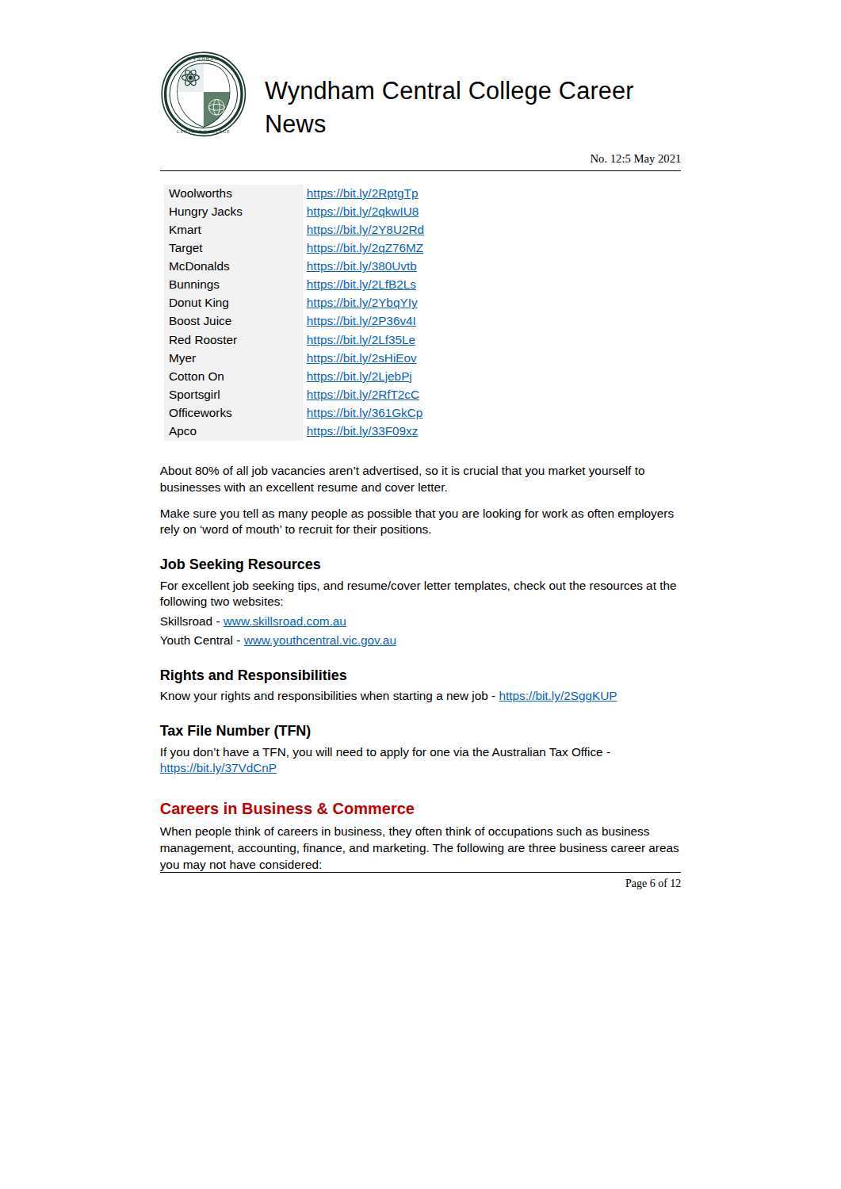WYNDHAM CENTRAL COLLEGE
Wyndham Central College Career News
No. 12:5 May 2021
| Woolworths | https://bit.ly/2RptgTp |
| Hungry Jacks | https://bit.ly/2qkwIU8 |
| Kmart | https://bit.ly/2Y8U2Rd |
| Target | https://bit.ly/2qZ76MZ |
| McDonalds | https://bit.ly/380Uvtb |
| Bunnings | https://bit.ly/2LfB2Ls |
| Donut King | https://bit.ly/2YbqYIy |
| Boost Juice | https://bit.ly/2P36v4I |
| Red Rooster | https://bit.ly/2Lf35Le |
| Myer | https://bit.ly/2sHiEov |
| Cotton On | https://bit.ly/2LjebPj |
| Sportsgirl | https://bit.ly/2RfT2cC |
| Officeworks | https://bit.ly/361GkCp |
| Apco | https://bit.ly/33F09xz |
About 80% of all job vacancies aren’t advertised, so it is crucial that you market yourself to businesses with an excellent resume and cover letter.
Make sure you tell as many people as possible that you are looking for work as often employers rely on ‘word of mouth’ to recruit for their positions.
Job Seeking Resources
For excellent job seeking tips, and resume/cover letter templates, check out the resources at the following two websites:
Skillsroad - www.skillsroad.com.au
Youth Central - www.youthcentral.vic.gov.au
Rights and Responsibilities
Know your rights and responsibilities when starting a new job - https://bit.ly/2SggKUP
Tax File Number (TFN)
If you don’t have a TFN, you will need to apply for one via the Australian Tax Office - https://bit.ly/37VdCnP
Careers in Business & Commerce
When people think of careers in business, they often think of occupations such as business management, accounting, finance, and marketing. The following are three business career areas you may not have considered:
Page 6 of 12